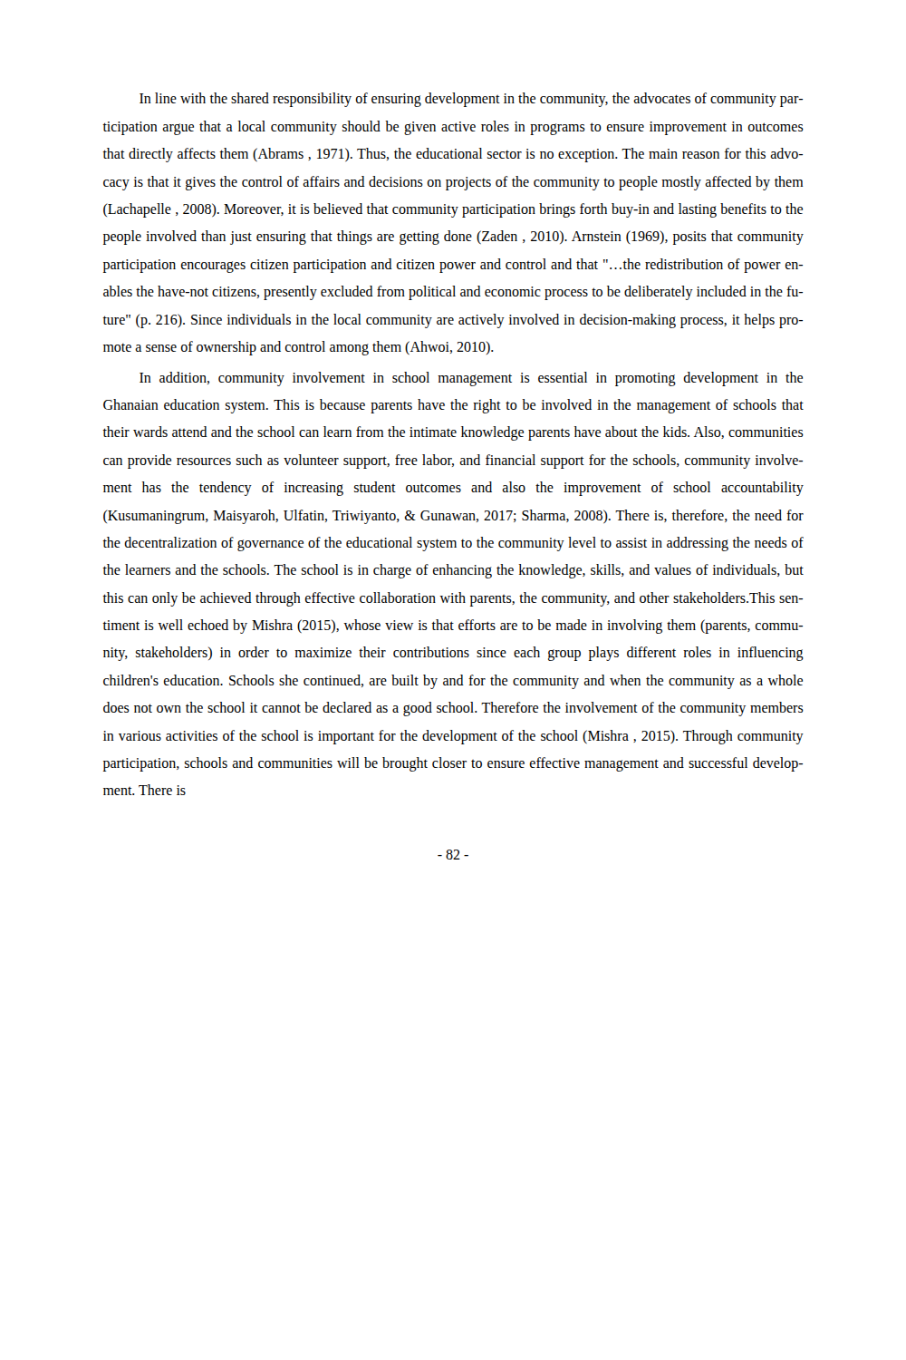In line with the shared responsibility of ensuring development in the community, the advocates of community participation argue that a local community should be given active roles in programs to ensure improvement in outcomes that directly affects them (Abrams , 1971). Thus, the educational sector is no exception. The main reason for this advocacy is that it gives the control of affairs and decisions on projects of the community to people mostly affected by them (Lachapelle , 2008). Moreover, it is believed that community participation brings forth buy-in and lasting benefits to the people involved than just ensuring that things are getting done (Zaden , 2010). Arnstein (1969), posits that community participation encourages citizen participation and citizen power and control and that "…the redistribution of power enables the have-not citizens, presently excluded from political and economic process to be deliberately included in the future" (p. 216). Since individuals in the local community are actively involved in decision-making process, it helps promote a sense of ownership and control among them (Ahwoi, 2010).
In addition, community involvement in school management is essential in promoting development in the Ghanaian education system. This is because parents have the right to be involved in the management of schools that their wards attend and the school can learn from the intimate knowledge parents have about the kids. Also, communities can provide resources such as volunteer support, free labor, and financial support for the schools, community involvement has the tendency of increasing student outcomes and also the improvement of school accountability (Kusumaningrum, Maisyaroh, Ulfatin, Triwiyanto, & Gunawan, 2017; Sharma, 2008). There is, therefore, the need for the decentralization of governance of the educational system to the community level to assist in addressing the needs of the learners and the schools. The school is in charge of enhancing the knowledge, skills, and values of individuals, but this can only be achieved through effective collaboration with parents, the community, and other stakeholders.This sentiment is well echoed by Mishra (2015), whose view is that efforts are to be made in involving them (parents, community, stakeholders) in order to maximize their contributions since each group plays different roles in influencing children's education. Schools she continued, are built by and for the community and when the community as a whole does not own the school it cannot be declared as a good school. Therefore the involvement of the community members in various activities of the school is important for the development of the school (Mishra , 2015). Through community participation, schools and communities will be brought closer to ensure effective management and successful development. There is
- 82 -